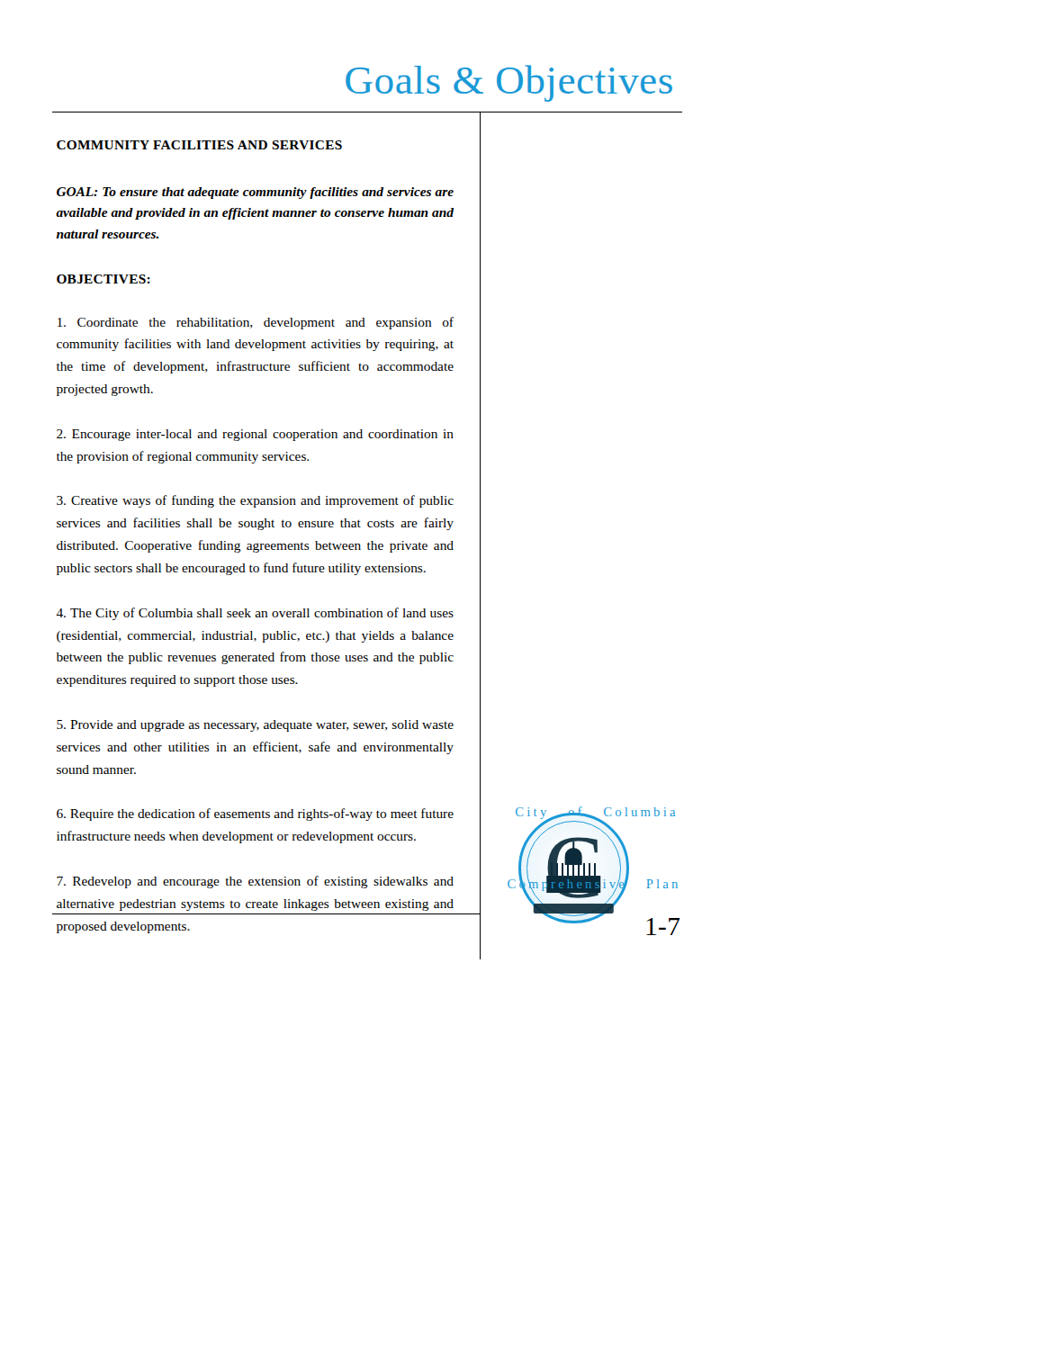Goals & Objectives
Community Facilities and Services
GOAL: To ensure that adequate community facilities and services are available and provided in an efficient manner to conserve human and natural resources.
OBJECTIVES:
1. Coordinate the rehabilitation, development and expansion of community facilities with land development activities by requiring, at the time of development, infrastructure sufficient to accommodate projected growth.
2. Encourage inter-local and regional cooperation and coordination in the provision of regional community services.
3. Creative ways of funding the expansion and improvement of public services and facilities shall be sought to ensure that costs are fairly distributed. Cooperative funding agreements between the private and public sectors shall be encouraged to fund future utility extensions.
4. The City of Columbia shall seek an overall combination of land uses (residential, commercial, industrial, public, etc.) that yields a balance between the public revenues generated from those uses and the public expenditures required to support those uses.
5. Provide and upgrade as necessary, adequate water, sewer, solid waste services and other utilities in an efficient, safe and environmentally sound manner.
6. Require the dedication of easements and rights-of-way to meet future infrastructure needs when development or redevelopment occurs.
7. Redevelop and encourage the extension of existing sidewalks and alternative pedestrian systems to create linkages between existing and proposed developments.
City of Columbia
C
Comprehensive Plan
1-7